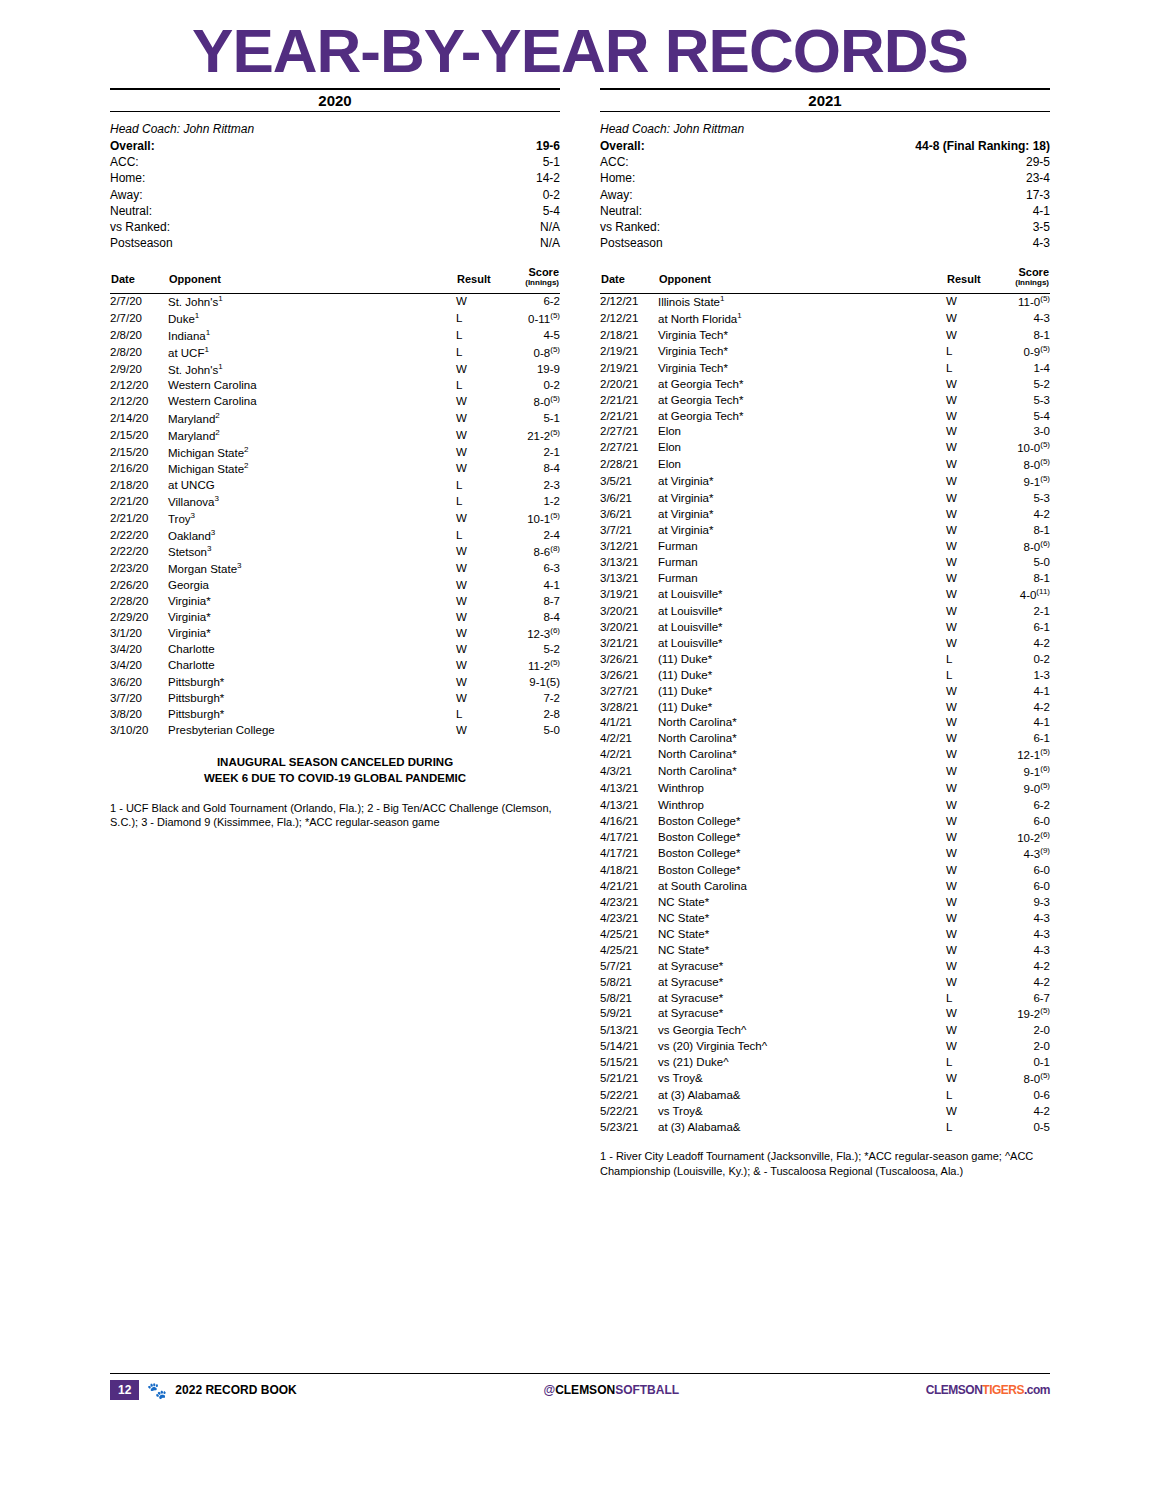YEAR-BY-YEAR RECORDS
2020
Head Coach: John Rittman
| Overall: | 19-6 |
| ACC: | 5-1 |
| Home: | 14-2 |
| Away: | 0-2 |
| Neutral: | 5-4 |
| vs Ranked: | N/A |
| Postseason | N/A |
| Date | Opponent | Result | Score (Innings) |
| --- | --- | --- | --- |
| 2/7/20 | St. John's 1 | W | 6-2 |
| 2/7/20 | Duke 1 | L | 0-11 (5) |
| 2/8/20 | Indiana 1 | L | 4-5 |
| 2/8/20 | at UCF 1 | L | 0-8 (5) |
| 2/9/20 | St. John's 1 | W | 19-9 |
| 2/12/20 | Western Carolina | L | 0-2 |
| 2/12/20 | Western Carolina | W | 8-0 (5) |
| 2/14/20 | Maryland 2 | W | 5-1 |
| 2/15/20 | Maryland 2 | W | 21-2 (5) |
| 2/15/20 | Michigan State 2 | W | 2-1 |
| 2/16/20 | Michigan State 2 | W | 8-4 |
| 2/18/20 | at UNCG | L | 2-3 |
| 2/21/20 | Villanova 3 | L | 1-2 |
| 2/21/20 | Troy 3 | W | 10-1 (5) |
| 2/22/20 | Oakland 3 | L | 2-4 |
| 2/22/20 | Stetson 3 | W | 8-6 (8) |
| 2/23/20 | Morgan State 3 | W | 6-3 |
| 2/26/20 | Georgia | W | 4-1 |
| 2/28/20 | Virginia* | W | 8-7 |
| 2/29/20 | Virginia* | W | 8-4 |
| 3/1/20 | Virginia* | W | 12-3 (6) |
| 3/4/20 | Charlotte | W | 5-2 |
| 3/4/20 | Charlotte | W | 11-2 (5) |
| 3/6/20 | Pittsburgh* | W | 9-1(5) |
| 3/7/20 | Pittsburgh* | W | 7-2 |
| 3/8/20 | Pittsburgh* | L | 2-8 |
| 3/10/20 | Presbyterian College | W | 5-0 |
INAUGURAL SEASON CANCELED DURING
WEEK 6 DUE TO COVID-19 GLOBAL PANDEMIC
1 - UCF Black and Gold Tournament (Orlando, Fla.); 2 - Big Ten/ACC Challenge (Clemson, S.C.); 3 - Diamond 9 (Kissimmee, Fla.); *ACC regular-season game
2021
Head Coach: John Rittman
| Overall: | 44-8 (Final Ranking: 18) |
| ACC: | 29-5 |
| Home: | 23-4 |
| Away: | 17-3 |
| Neutral: | 4-1 |
| vs Ranked: | 3-5 |
| Postseason | 4-3 |
| Date | Opponent | Result | Score (Innings) |
| --- | --- | --- | --- |
| 2/12/21 | Illinois State 1 | W | 11-0 (5) |
| 2/12/21 | at North Florida 1 | W | 4-3 |
| 2/18/21 | Virginia Tech* | W | 8-1 |
| 2/19/21 | Virginia Tech* | L | 0-9 (5) |
| 2/19/21 | Virginia Tech* | L | 1-4 |
| 2/20/21 | at Georgia Tech* | W | 5-2 |
| 2/21/21 | at Georgia Tech* | W | 5-3 |
| 2/21/21 | at Georgia Tech* | W | 5-4 |
| 2/27/21 | Elon | W | 3-0 |
| 2/27/21 | Elon | W | 10-0 (5) |
| 2/28/21 | Elon | W | 8-0 (5) |
| 3/5/21 | at Virginia* | W | 9-1 (5) |
| 3/6/21 | at Virginia* | W | 5-3 |
| 3/6/21 | at Virginia* | W | 4-2 |
| 3/7/21 | at Virginia* | W | 8-1 |
| 3/12/21 | Furman | W | 8-0 (6) |
| 3/13/21 | Furman | W | 5-0 |
| 3/13/21 | Furman | W | 8-1 |
| 3/19/21 | at Louisville* | W | 4-0 (11) |
| 3/20/21 | at Louisville* | W | 2-1 |
| 3/20/21 | at Louisville* | W | 6-1 |
| 3/21/21 | at Louisville* | W | 4-2 |
| 3/26/21 | (11) Duke* | L | 0-2 |
| 3/26/21 | (11) Duke* | L | 1-3 |
| 3/27/21 | (11) Duke* | W | 4-1 |
| 3/28/21 | (11) Duke* | W | 4-2 |
| 4/1/21 | North Carolina* | W | 4-1 |
| 4/2/21 | North Carolina* | W | 6-1 |
| 4/2/21 | North Carolina* | W | 12-1 (5) |
| 4/3/21 | North Carolina* | W | 9-1 (6) |
| 4/13/21 | Winthrop | W | 9-0 (5) |
| 4/13/21 | Winthrop | W | 6-2 |
| 4/16/21 | Boston College* | W | 6-0 |
| 4/17/21 | Boston College* | W | 10-2 (6) |
| 4/17/21 | Boston College* | W | 4-3 (9) |
| 4/18/21 | Boston College* | W | 6-0 |
| 4/21/21 | at South Carolina | W | 6-0 |
| 4/23/21 | NC State* | W | 9-3 |
| 4/23/21 | NC State* | W | 4-3 |
| 4/25/21 | NC State* | W | 4-3 |
| 4/25/21 | NC State* | W | 4-3 |
| 5/7/21 | at Syracuse* | W | 4-2 |
| 5/8/21 | at Syracuse* | W | 4-2 |
| 5/8/21 | at Syracuse* | L | 6-7 |
| 5/9/21 | at Syracuse* | W | 19-2 (5) |
| 5/13/21 | vs Georgia Tech^ | W | 2-0 |
| 5/14/21 | vs (20) Virginia Tech^ | W | 2-0 |
| 5/15/21 | vs (21) Duke^ | L | 0-1 |
| 5/21/21 | vs Troy& | W | 8-0 (5) |
| 5/22/21 | at (3) Alabama& | L | 0-6 |
| 5/22/21 | vs Troy& | W | 4-2 |
| 5/23/21 | at (3) Alabama& | L | 0-5 |
1 - River City Leadoff Tournament (Jacksonville, Fla.); *ACC regular-season game; ^ACC Championship (Louisville, Ky.); & - Tuscaloosa Regional (Tuscaloosa, Ala.)
12 🐾 2022 RECORD BOOK
@CLEMSONSOFTBALL
CLEMSON TIGERS.com